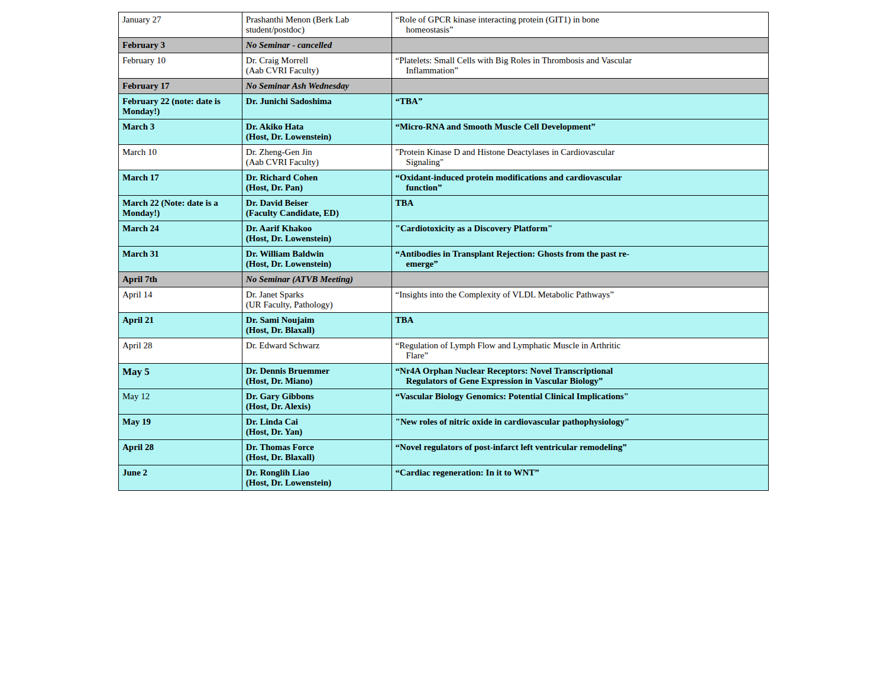| January 27 | Prashanthi Menon (Berk Lab student/postdoc) | “Role of GPCR kinase interacting protein (GIT1) in bone homeostasis” |
| February 3 | No Seminar - cancelled | |
| February 10 | Dr. Craig Morrell (Aab CVRI Faculty) | “Platelets: Small Cells with Big Roles in Thrombosis and Vascular Inflammation” |
| February 17 | No Seminar Ash Wednesday | |
| February 22 (note: date is Monday!) | Dr. Junichi Sadoshima | “TBA” |
| March 3 | Dr. Akiko Hata (Host, Dr. Lowenstein) | “Micro-RNA and Smooth Muscle Cell Development” |
| March 10 | Dr. Zheng-Gen Jin (Aab CVRI Faculty) | "Protein Kinase D and Histone Deactylases in Cardiovascular Signaling" |
| March 17 | Dr. Richard Cohen (Host, Dr. Pan) | “Oxidant-induced protein modifications and cardiovascular function” |
| March 22 (Note: date is a Monday!) | Dr. David Beiser (Faculty Candidate, ED) | TBA |
| March 24 | Dr. Aarif Khakoo (Host, Dr. Lowenstein) | "Cardiotoxicity as a Discovery Platform" |
| March 31 | Dr. William Baldwin (Host, Dr. Lowenstein) | “Antibodies in Transplant Rejection: Ghosts from the past re- emerge” |
| April 7th | No Seminar (ATVB Meeting) | |
| April 14 | Dr. Janet Sparks (UR Faculty, Pathology) | “Insights into the Complexity of VLDL Metabolic Pathways” |
| April 21 | Dr. Sami Noujaim (Host, Dr. Blaxall) | TBA |
| April 28 | Dr. Edward Schwarz | “Regulation of Lymph Flow and Lymphatic Muscle in Arthritic Flare” |
| May 5 | Dr. Dennis Bruemmer (Host, Dr. Miano) | “Nr4A Orphan Nuclear Receptors: Novel Transcriptional Regulators of Gene Expression in Vascular Biology” |
| May 12 | Dr. Gary Gibbons (Host, Dr. Alexis) | “Vascular Biology Genomics: Potential Clinical Implications" |
| May 19 | Dr. Linda Cai (Host, Dr. Yan) | "New roles of nitric oxide in cardiovascular pathophysiology" |
| April 28 | Dr. Thomas Force (Host, Dr. Blaxall) | “Novel regulators of post-infarct left ventricular remodeling” |
| June 2 | Dr. Ronglih Liao (Host, Dr. Lowenstein) | “Cardiac regeneration: In it to WNT” |